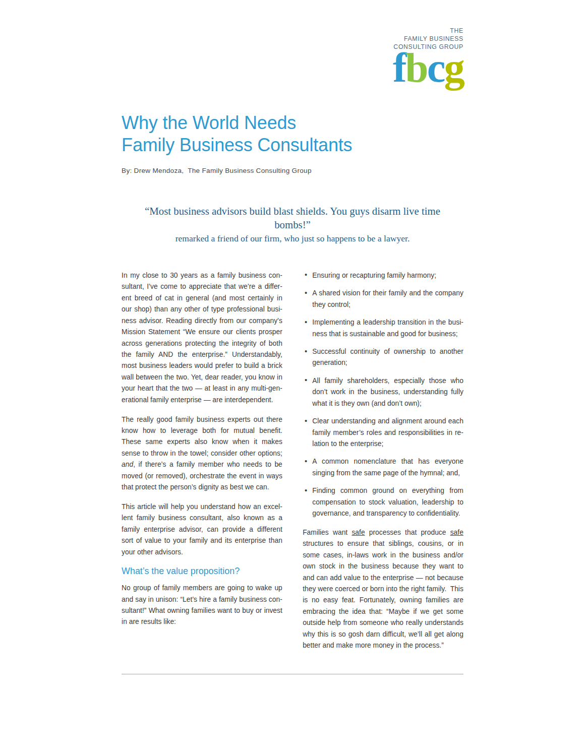The
Family Business
Consulting Group
fbcg
Why the World Needs
Family Business Consultants
By: Drew Mendoza, The Family Business Consulting Group
“Most business advisors build blast shields. You guys disarm live time bombs!” remarked a friend of our firm, who just so happens to be a lawyer.
In my close to 30 years as a family business consultant, I’ve come to appreciate that we’re a different breed of cat in general (and most certainly in our shop) than any other of type professional business advisor. Reading directly from our company’s Mission Statement “We ensure our clients prosper across generations protecting the integrity of both the family AND the enterprise.” Understandably, most business leaders would prefer to build a brick wall between the two. Yet, dear reader, you know in your heart that the two — at least in any multi-generational family enterprise — are interdependent.
The really good family business experts out there know how to leverage both for mutual benefit. These same experts also know when it makes sense to throw in the towel; consider other options; and, if there’s a family member who needs to be moved (or removed), orchestrate the event in ways that protect the person’s dignity as best we can.
This article will help you understand how an excellent family business consultant, also known as a family enterprise advisor, can provide a different sort of value to your family and its enterprise than your other advisors.
What’s the value proposition?
No group of family members are going to wake up and say in unison: “Let’s hire a family business consultant!” What owning families want to buy or invest in are results like:
Ensuring or recapturing family harmony;
A shared vision for their family and the company they control;
Implementing a leadership transition in the business that is sustainable and good for business;
Successful continuity of ownership to another generation;
All family shareholders, especially those who don’t work in the business, understanding fully what it is they own (and don’t own);
Clear understanding and alignment around each family member’s roles and responsibilities in relation to the enterprise;
A common nomenclature that has everyone singing from the same page of the hymnal; and,
Finding common ground on everything from compensation to stock valuation, leadership to governance, and transparency to confidentiality.
Families want safe processes that produce safe structures to ensure that siblings, cousins, or in some cases, in-laws work in the business and/or own stock in the business because they want to and can add value to the enterprise — not because they were coerced or born into the right family. This is no easy feat. Fortunately, owning families are embracing the idea that: “Maybe if we get some outside help from someone who really understands why this is so gosh darn difficult, we’ll all get along better and make more money in the process.”